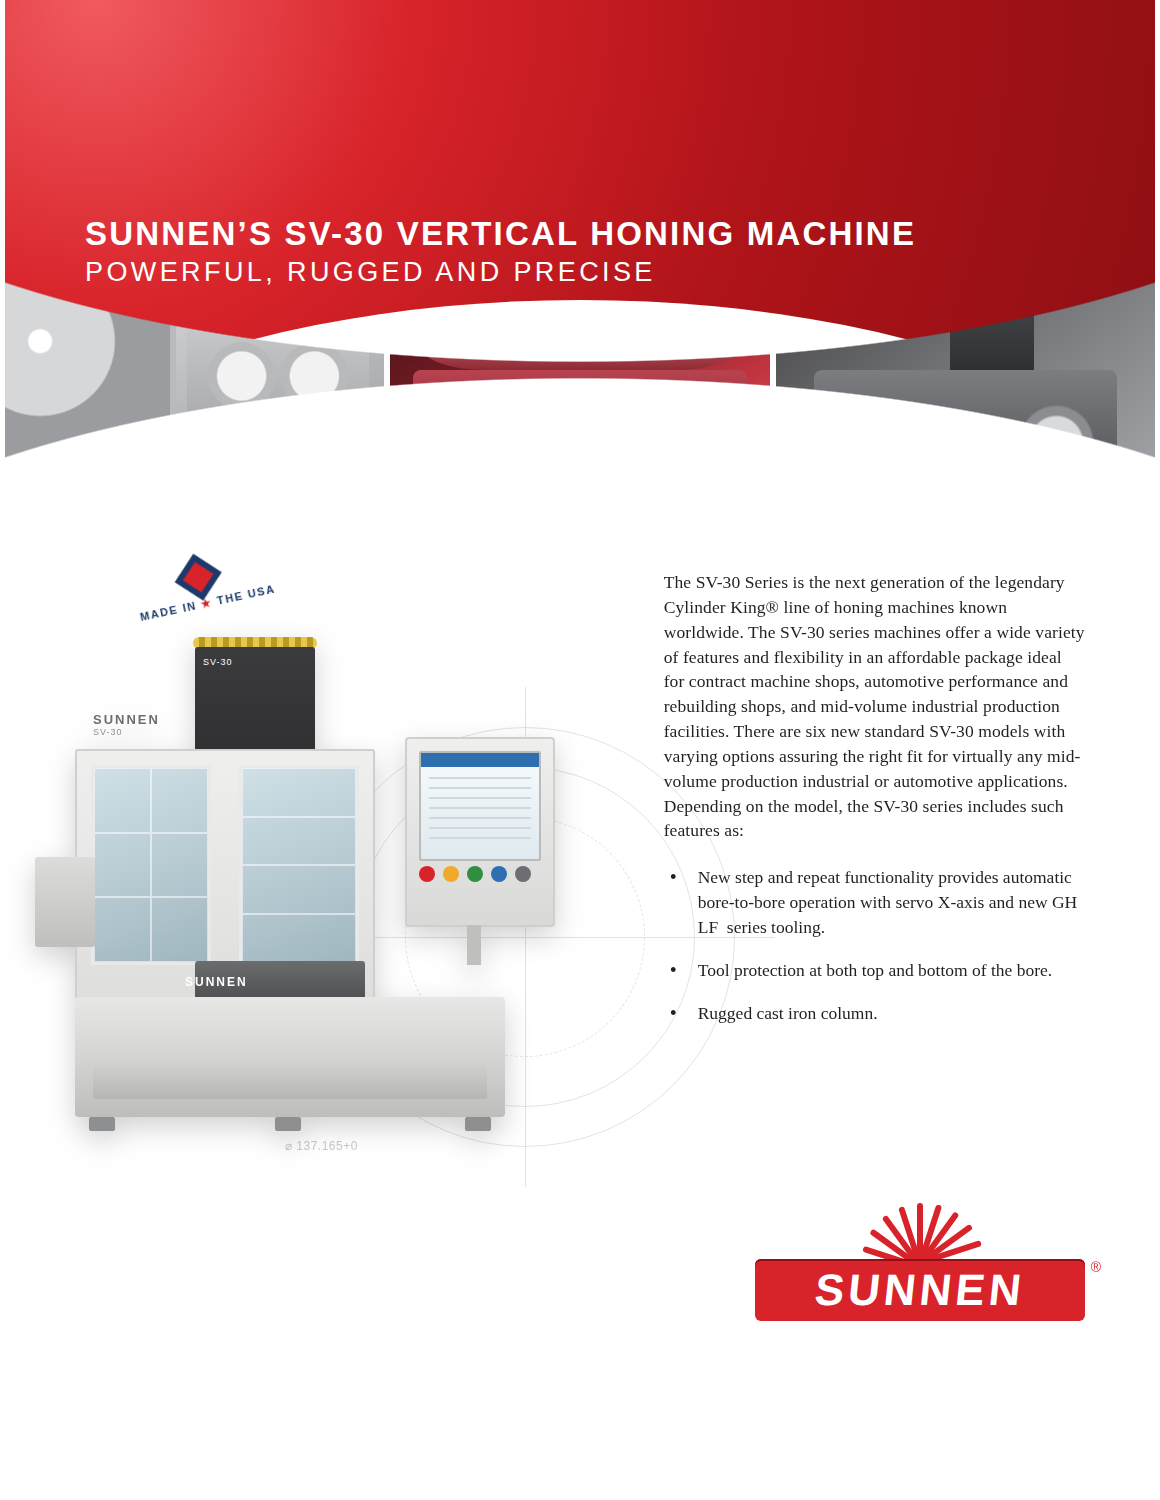Sunnen’s SV-30 Vertical Honing Machine
Powerful, Rugged and Precise
MADE IN ★ THE USA
⌀ 137.165+0
SV-30
SUNNENSV-30
SUNNEN
The SV-30 Series is the next generation of the legendary Cylinder King® line of honing machines known worldwide. The SV-30 series machines offer a wide variety of features and flexibility in an affordable package ideal for contract machine shops, automotive performance and rebuilding shops, and mid-volume industrial production facilities. There are six new standard SV-30 models with varying options assuring the right fit for virtually any mid-volume production industrial or automotive applications. Depending on the model, the SV-30 series includes such features as:
New step and repeat functionality provides automatic bore-to-bore operation with servo X-axis and new GH LF series tooling.
Tool protection at both top and bottom of the bore.
Rugged cast iron column.
Sunnen
®